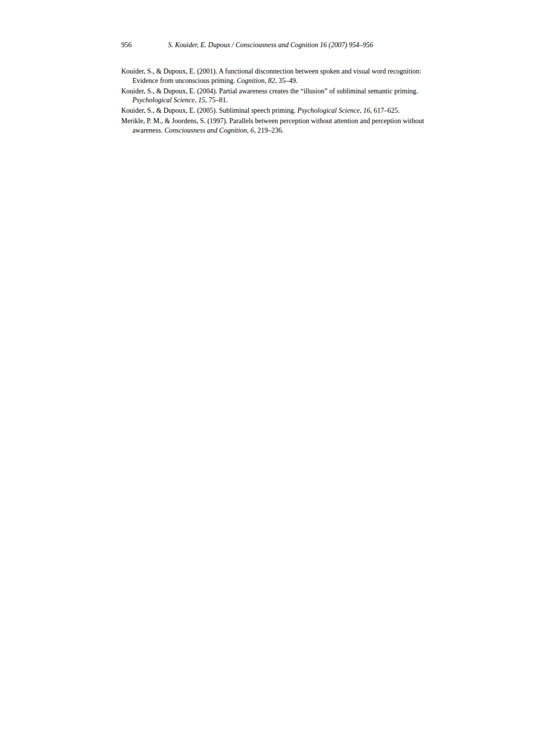956 S. Kouider, E. Dupoux / Consciousness and Cognition 16 (2007) 954–956
Kouider, S., & Dupoux, E. (2001). A functional disconnection between spoken and visual word recognition: Evidence from unconscious priming. Cognition, 82, 35–49.
Kouider, S., & Dupoux, E. (2004). Partial awareness creates the “illusion” of subliminal semantic priming. Psychological Science, 15, 75–81.
Kouider, S., & Dupoux, E. (2005). Subliminal speech priming. Psychological Science, 16, 617–625.
Merikle, P. M., & Joordens, S. (1997). Parallels between perception without attention and perception without awareness. Consciousness and Cognition, 6, 219–236.